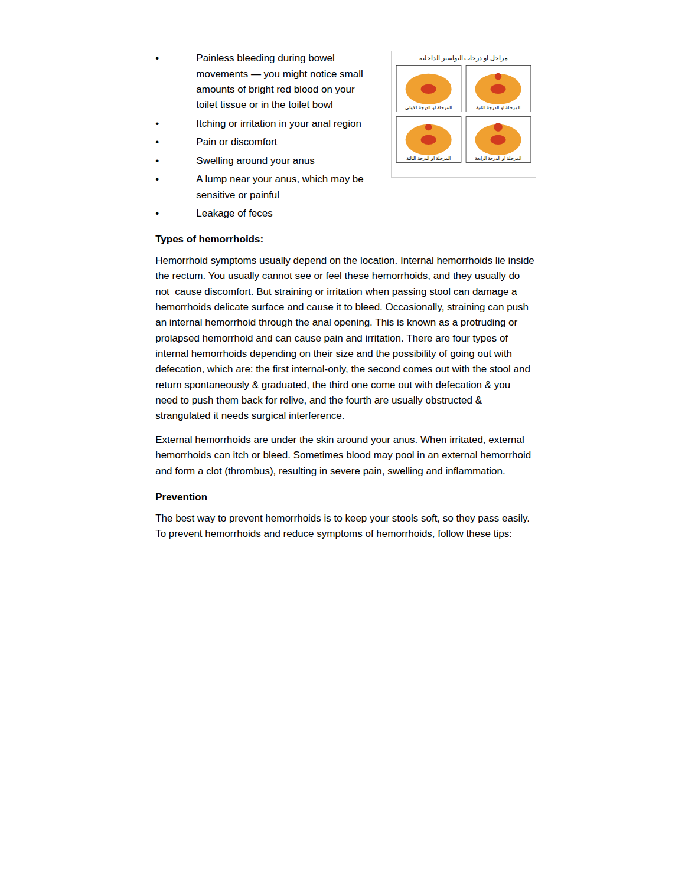Painless bleeding during bowel movements — you might notice small amounts of bright red blood on your toilet tissue or in the toilet bowl
Itching or irritation in your anal region
Pain or discomfort
Swelling around your anus
A lump near your anus, which may be sensitive or painful
Leakage of feces
Types of hemorrhoids:
Hemorrhoid symptoms usually depend on the location. Internal hemorrhoids lie inside the rectum. You usually cannot see or feel these hemorrhoids, and they usually do not cause discomfort. But straining or irritation when passing stool can damage a hemorrhoids delicate surface and cause it to bleed. Occasionally, straining can push an internal hemorrhoid through the anal opening. This is known as a protruding or prolapsed hemorrhoid and can cause pain and irritation. There are four types of internal hemorrhoids depending on their size and the possibility of going out with defecation, which are: the first internal-only, the second comes out with the stool and return spontaneously & graduated, the third one come out with defecation & you need to push them back for relive, and the fourth are usually obstructed & strangulated it needs surgical interference.
External hemorrhoids are under the skin around your anus. When irritated, external hemorrhoids can itch or bleed. Sometimes blood may pool in an external hemorrhoid and form a clot (thrombus), resulting in severe pain, swelling and inflammation.
Prevention
The best way to prevent hemorrhoids is to keep your stools soft, so they pass easily. To prevent hemorrhoids and reduce symptoms of hemorrhoids, follow these tips: